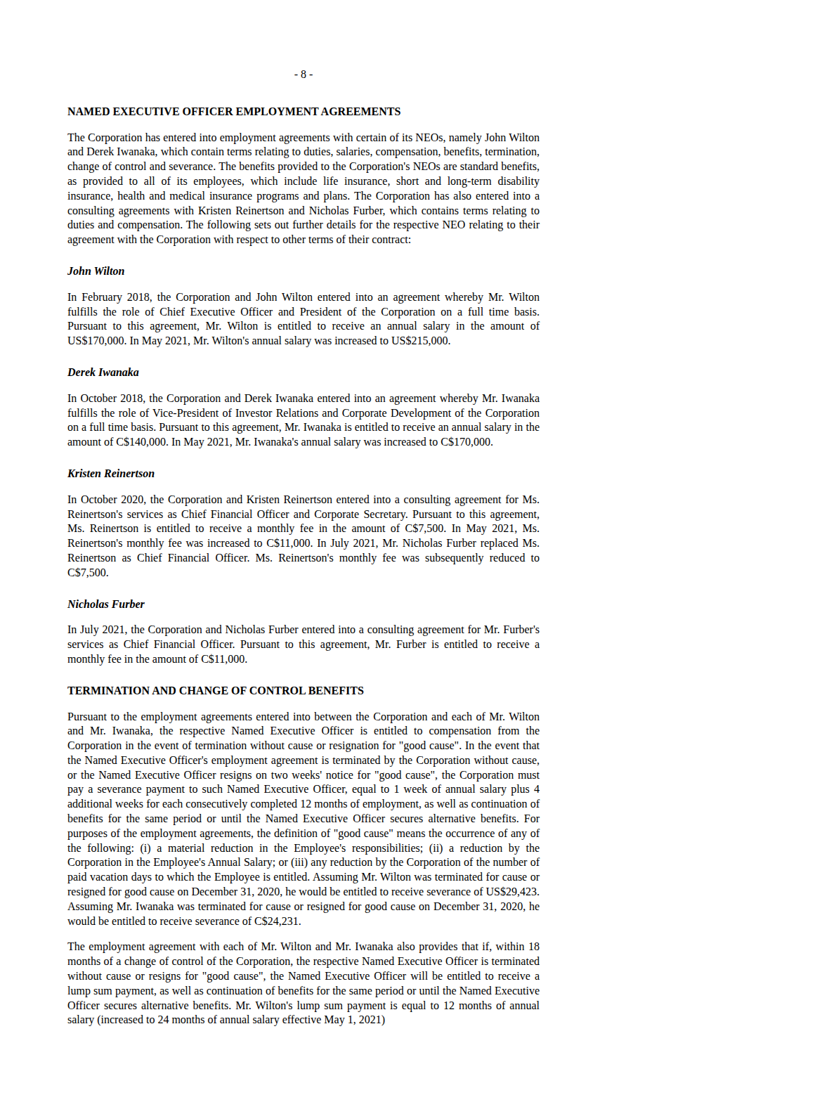- 8 -
NAMED EXECUTIVE OFFICER EMPLOYMENT AGREEMENTS
The Corporation has entered into employment agreements with certain of its NEOs, namely John Wilton and Derek Iwanaka, which contain terms relating to duties, salaries, compensation, benefits, termination, change of control and severance. The benefits provided to the Corporation's NEOs are standard benefits, as provided to all of its employees, which include life insurance, short and long-term disability insurance, health and medical insurance programs and plans. The Corporation has also entered into a consulting agreements with Kristen Reinertson and Nicholas Furber, which contains terms relating to duties and compensation. The following sets out further details for the respective NEO relating to their agreement with the Corporation with respect to other terms of their contract:
John Wilton
In February 2018, the Corporation and John Wilton entered into an agreement whereby Mr. Wilton fulfills the role of Chief Executive Officer and President of the Corporation on a full time basis. Pursuant to this agreement, Mr. Wilton is entitled to receive an annual salary in the amount of US$170,000. In May 2021, Mr. Wilton's annual salary was increased to US$215,000.
Derek Iwanaka
In October 2018, the Corporation and Derek Iwanaka entered into an agreement whereby Mr. Iwanaka fulfills the role of Vice-President of Investor Relations and Corporate Development of the Corporation on a full time basis. Pursuant to this agreement, Mr. Iwanaka is entitled to receive an annual salary in the amount of C$140,000. In May 2021, Mr. Iwanaka's annual salary was increased to C$170,000.
Kristen Reinertson
In October 2020, the Corporation and Kristen Reinertson entered into a consulting agreement for Ms. Reinertson's services as Chief Financial Officer and Corporate Secretary. Pursuant to this agreement, Ms. Reinertson is entitled to receive a monthly fee in the amount of C$7,500. In May 2021, Ms. Reinertson's monthly fee was increased to C$11,000. In July 2021, Mr. Nicholas Furber replaced Ms. Reinertson as Chief Financial Officer. Ms. Reinertson's monthly fee was subsequently reduced to C$7,500.
Nicholas Furber
In July 2021, the Corporation and Nicholas Furber entered into a consulting agreement for Mr. Furber's services as Chief Financial Officer. Pursuant to this agreement, Mr. Furber is entitled to receive a monthly fee in the amount of C$11,000.
TERMINATION AND CHANGE OF CONTROL BENEFITS
Pursuant to the employment agreements entered into between the Corporation and each of Mr. Wilton and Mr. Iwanaka, the respective Named Executive Officer is entitled to compensation from the Corporation in the event of termination without cause or resignation for "good cause". In the event that the Named Executive Officer's employment agreement is terminated by the Corporation without cause, or the Named Executive Officer resigns on two weeks' notice for "good cause", the Corporation must pay a severance payment to such Named Executive Officer, equal to 1 week of annual salary plus 4 additional weeks for each consecutively completed 12 months of employment, as well as continuation of benefits for the same period or until the Named Executive Officer secures alternative benefits. For purposes of the employment agreements, the definition of "good cause" means the occurrence of any of the following: (i) a material reduction in the Employee's responsibilities; (ii) a reduction by the Corporation in the Employee's Annual Salary; or (iii) any reduction by the Corporation of the number of paid vacation days to which the Employee is entitled. Assuming Mr. Wilton was terminated for cause or resigned for good cause on December 31, 2020, he would be entitled to receive severance of US$29,423. Assuming Mr. Iwanaka was terminated for cause or resigned for good cause on December 31, 2020, he would be entitled to receive severance of C$24,231.
The employment agreement with each of Mr. Wilton and Mr. Iwanaka also provides that if, within 18 months of a change of control of the Corporation, the respective Named Executive Officer is terminated without cause or resigns for "good cause", the Named Executive Officer will be entitled to receive a lump sum payment, as well as continuation of benefits for the same period or until the Named Executive Officer secures alternative benefits. Mr. Wilton's lump sum payment is equal to 12 months of annual salary (increased to 24 months of annual salary effective May 1, 2021)